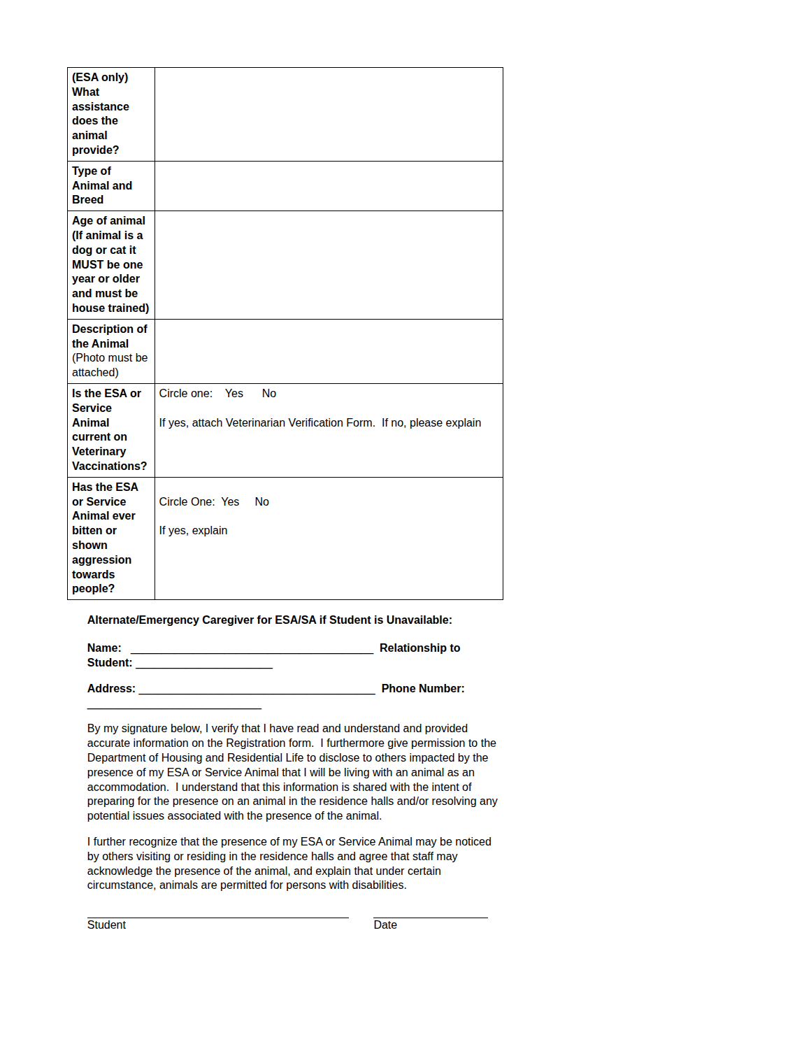| (ESA only) What assistance does the animal provide? | |
| Type of Animal and Breed | |
| Age of animal (If animal is a dog or cat it MUST be one year or older and must be house trained) | |
| Description of the Animal (Photo must be attached) | |
| Is the ESA or Service Animal current on Veterinary Vaccinations? | Circle one: Yes No If yes, attach Veterinarian Verification Form. If no, please explain |
| Has the ESA or Service Animal ever bitten or shown aggression towards people? | Circle One: Yes No If yes, explain |
Alternate/Emergency Caregiver for ESA/SA if Student is Unavailable:
Name: _______________________________________ Relationship to Student: ______________________
Address: ______________________________________ Phone Number: ____________________________
By my signature below, I verify that I have read and understand and provided accurate information on the Registration form. I furthermore give permission to the Department of Housing and Residential Life to disclose to others impacted by the presence of my ESA or Service Animal that I will be living with an animal as an accommodation. I understand that this information is shared with the intent of preparing for the presence on an animal in the residence halls and/or resolving any potential issues associated with the presence of the animal.
I further recognize that the presence of my ESA or Service Animal may be noticed by others visiting or residing in the residence halls and agree that staff may acknowledge the presence of the animal, and explain that under certain circumstance, animals are permitted for persons with disabilities.
Student
Date